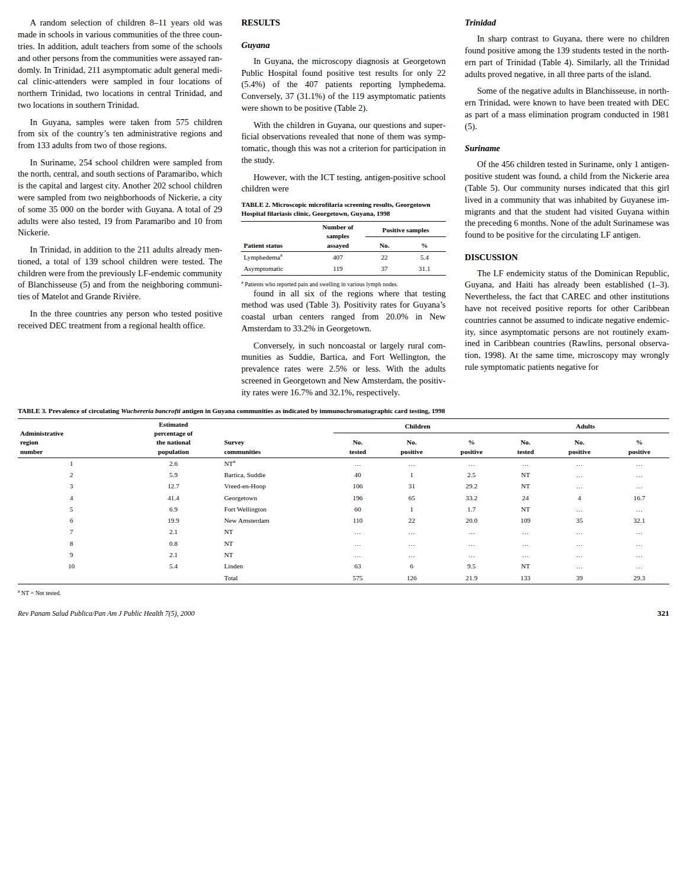A random selection of children 8–11 years old was made in schools in various communities of the three countries. In addition, adult teachers from some of the schools and other persons from the communities were assayed randomly. In Trinidad, 211 asymptomatic adult general medical clinic-attenders were sampled in four locations of northern Trinidad, two locations in central Trinidad, and two locations in southern Trinidad.
In Guyana, samples were taken from 575 children from six of the country’s ten administrative regions and from 133 adults from two of those regions.
In Suriname, 254 school children were sampled from the north, central, and south sections of Paramaribo, which is the capital and largest city. Another 202 school children were sampled from two neighborhoods of Nickerie, a city of some 35 000 on the border with Guyana. A total of 29 adults were also tested, 19 from Paramaribo and 10 from Nickerie.
In Trinidad, in addition to the 211 adults already mentioned, a total of 139 school children were tested. The children were from the previously LF-endemic community of Blanchisseuse (5) and from the neighboring communities of Matelot and Grande Rivière.
In the three countries any person who tested positive received DEC treatment from a regional health office.
RESULTS
Guyana
In Guyana, the microscopy diagnosis at Georgetown Public Hospital found positive test results for only 22 (5.4%) of the 407 patients reporting lymphedema. Conversely, 37 (31.1%) of the 119 asymptomatic patients were shown to be positive (Table 2).
With the children in Guyana, our questions and superficial observations revealed that none of them was symptomatic, though this was not a criterion for participation in the study.
However, with the ICT testing, antigen-positive school children were
TABLE 2. Microscopic microfilaria screening results, Georgetown Hospital filariasis clinic, Georgetown, Guyana, 1998
| Patient status | Number of samples assayed | Positive samples |
| --- | --- | --- |
| No. | % |
| Lymphedema a | 407 | 22 | 5.4 |
| Asymptomatic | 119 | 37 | 31.1 |
a Patients who reported pain and swelling in various lymph nodes.
found in all six of the regions where that testing method was used (Table 3). Positivity rates for Guyana’s coastal urban centers ranged from 20.0% in New Amsterdam to 33.2% in Georgetown.
Conversely, in such noncoastal or largely rural communities as Suddie, Bartica, and Fort Wellington, the prevalence rates were 2.5% or less. With the adults screened in Georgetown and New Amsterdam, the positivity rates were 16.7% and 32.1%, respectively.
Trinidad
In sharp contrast to Guyana, there were no children found positive among the 139 students tested in the northern part of Trinidad (Table 4). Similarly, all the Trinidad adults proved negative, in all three parts of the island.
Some of the negative adults in Blanchisseuse, in northern Trinidad, were known to have been treated with DEC as part of a mass elimination program conducted in 1981 (5).
Suriname
Of the 456 children tested in Suriname, only 1 antigen-positive student was found, a child from the Nickerie area (Table 5). Our community nurses indicated that this girl lived in a community that was inhabited by Guyanese immigrants and that the student had visited Guyana within the preceding 6 months. None of the adult Surinamese was found to be positive for the circulating LF antigen.
DISCUSSION
The LF endemicity status of the Dominican Republic, Guyana, and Haiti has already been established (1–3). Nevertheless, the fact that CAREC and other institutions have not received positive reports for other Caribbean countries cannot be assumed to indicate negative endemicity, since asymptomatic persons are not routinely examined in Caribbean countries (Rawlins, personal observation, 1998). At the same time, microscopy may wrongly rule symptomatic patients negative for
TABLE 3. Prevalence of circulating Wuchereria bancrofti antigen in Guyana communities as indicated by immunochromatographic card testing, 1998
| Administrative region number | Estimated percentage of the national population | Survey communities | Children | Adults |
| --- | --- | --- | --- | --- |
| No. tested | No. positive | % positive | No. tested | No. positive | % positive |
| 1 | 2.6 | NT a | … | … | … | … | … | … |
| 2 | 5.9 | Bartica, Suddie | 40 | 1 | 2.5 | NT | … | … |
| 3 | 12.7 | Vreed-en-Hoop | 106 | 31 | 29.2 | NT | … | … |
| 4 | 41.4 | Georgetown | 196 | 65 | 33.2 | 24 | 4 | 16.7 |
| 5 | 6.9 | Fort Wellington | 60 | 1 | 1.7 | NT | … | … |
| 6 | 19.9 | New Amsterdam | 110 | 22 | 20.0 | 109 | 35 | 32.1 |
| 7 | 2.1 | NT | … | … | … | … | … | … |
| 8 | 0.8 | NT | … | … | … | … | … | … |
| 9 | 2.1 | NT | … | … | … | … | … | … |
| 10 | 5.4 | Linden | 63 | 6 | 9.5 | NT | … | … |
| | | Total | 575 | 126 | 21.9 | 133 | 39 | 29.3 |
a NT = Not tested.
Rev Panam Salud Publica/Pan Am J Public Health 7(5), 2000 321